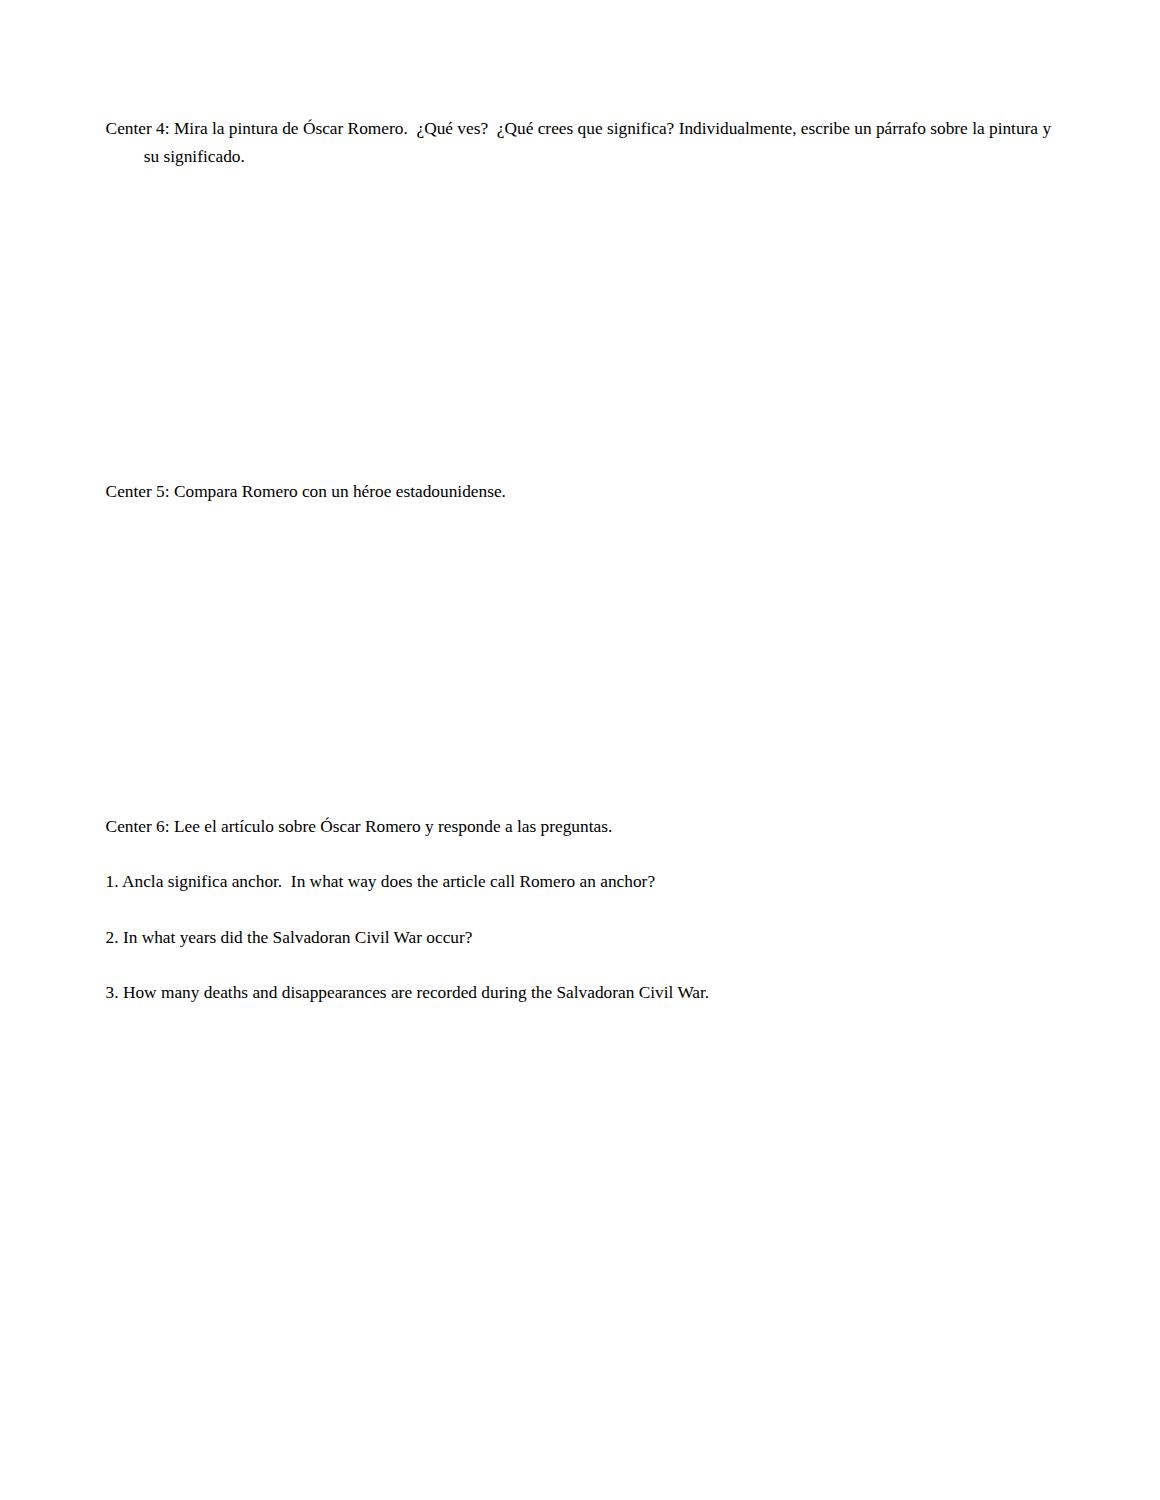Center 4: Mira la pintura de Óscar Romero. ¿Qué ves? ¿Qué crees que significa? Individualmente, escribe un párrafo sobre la pintura y su significado.
Center 5: Compara Romero con un héroe estadounidense.
Center 6: Lee el artículo sobre Óscar Romero y responde a las preguntas.
1. Ancla significa anchor. In what way does the article call Romero an anchor?
2. In what years did the Salvadoran Civil War occur?
3. How many deaths and disappearances are recorded during the Salvadoran Civil War.